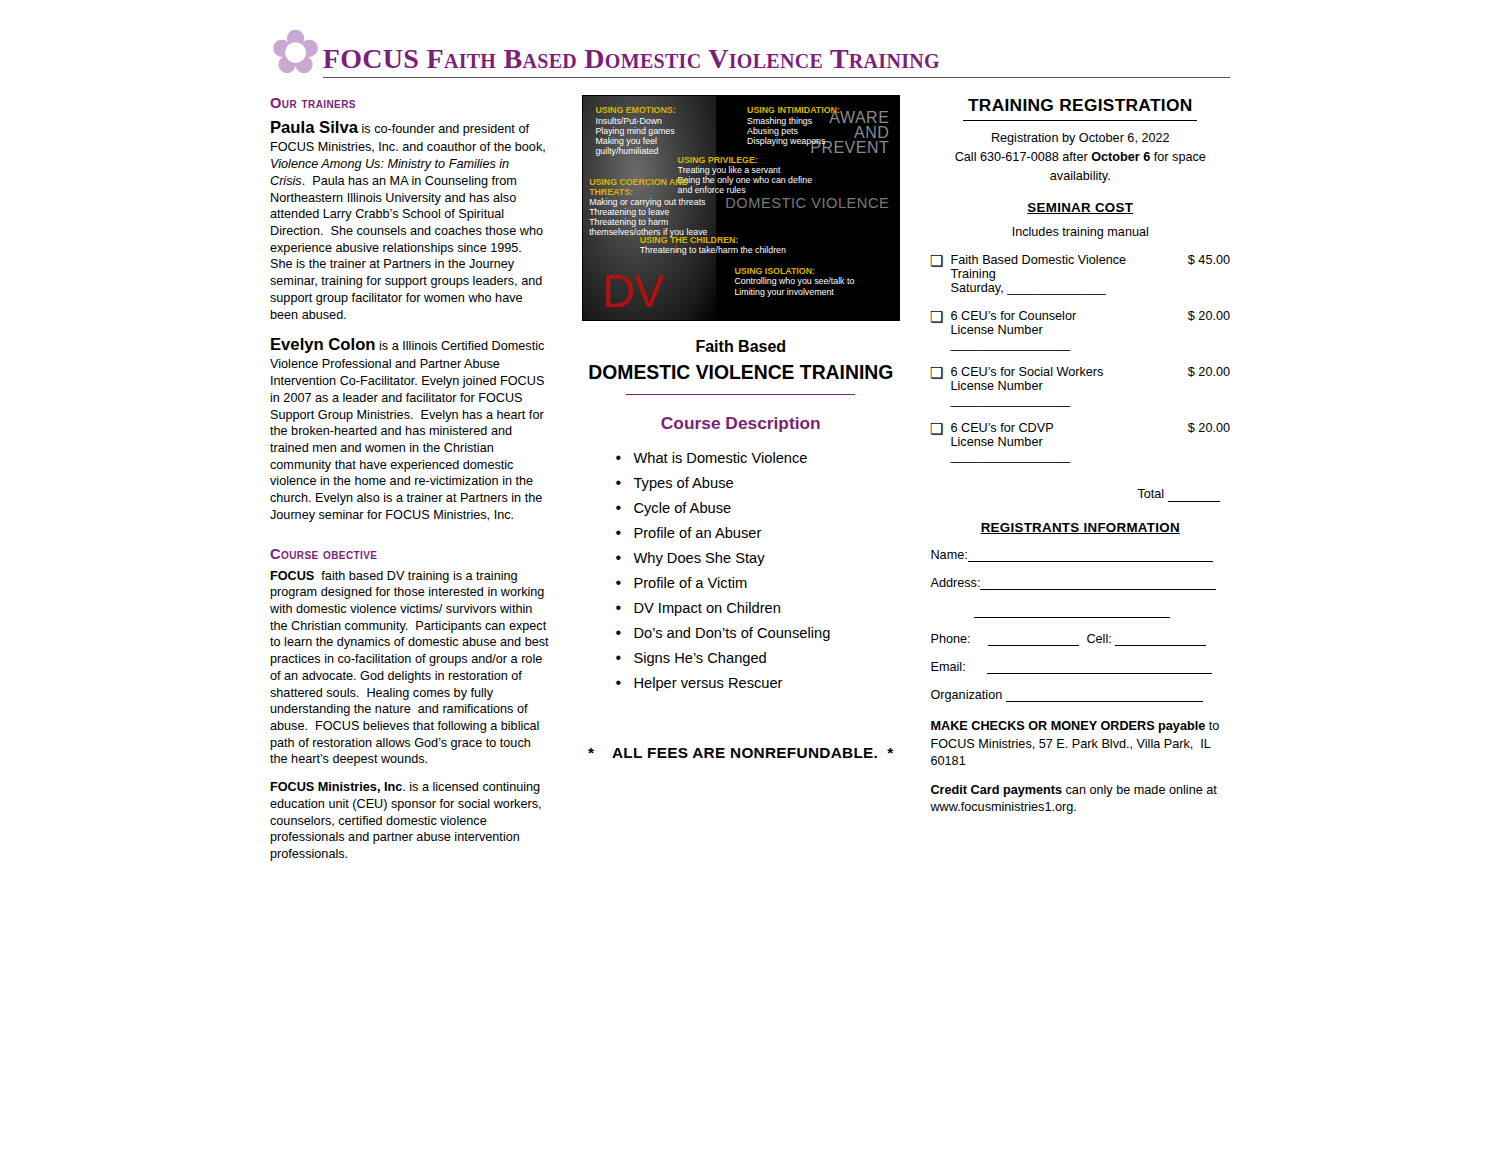✿
FOCUS Faith Based Domestic Violence Training
Our trainers
Paula Silva is co-founder and president of FOCUS Ministries, Inc. and coauthor of the book, Violence Among Us: Ministry to Families in Crisis. Paula has an MA in Counseling from Northeastern Illinois University and has also attended Larry Crabb’s School of Spiritual Direction. She counsels and coaches those who experience abusive relationships since 1995. She is the trainer at Partners in the Journey seminar, training for support groups leaders, and support group facilitator for women who have been abused.
Evelyn Colon is a Illinois Certified Domestic Violence Professional and Partner Abuse Intervention Co-Facilitator. Evelyn joined FOCUS in 2007 as a leader and facilitator for FOCUS Support Group Ministries. Evelyn has a heart for the broken-hearted and has ministered and trained men and women in the Christian community that have experienced domestic violence in the home and re-victimization in the church. Evelyn also is a trainer at Partners in the Journey seminar for FOCUS Ministries, Inc.
Course obective
FOCUS faith based DV training is a training program designed for those interested in working with domestic violence victims/ survivors within the Christian community. Participants can expect to learn the dynamics of domestic abuse and best practices in co-facilitation of groups and/or a role of an advocate. God delights in restoration of shattered souls. Healing comes by fully understanding the nature and ramifications of abuse. FOCUS believes that following a biblical path of restoration allows God’s grace to touch the heart’s deepest wounds.
FOCUS Ministries, Inc. is a licensed continuing education unit (CEU) sponsor for social workers, counselors, certified domestic violence professionals and partner abuse intervention professionals.
DV
AWARE
AND
PREVENT
DOMESTIC VIOLENCE
Using emotions: Insults/Put-Down
Playing mind games
Making you feel guilty/humiliated
Using intimidation: Smashing things
Abusing pets
Displaying weapons
Using privilege: Treating you like a servant
Being the only one who can define and enforce rules
Using coercion and threats: Making or carrying out threats
Threatening to leave
Threatening to harm themselves/others if you leave
Using the children: Threatening to take/harm the children
Using isolation: Controlling who you see/talk to
Limiting your involvement
Faith Based
DOMESTIC VIOLENCE TRAINING
Course Description
What is Domestic Violence
Types of Abuse
Cycle of Abuse
Profile of an Abuser
Why Does She Stay
Profile of a Victim
DV Impact on Children
Do’s and Don’ts of Counseling
Signs He’s Changed
Helper versus Rescuer
* ALL FEES ARE NONREFUNDABLE. *
TRAINING REGISTRATION
Registration by October 6, 2022
Call 630-617-0088 after October 6 for space availability.
SEMINAR COST
Includes training manual
| ❑ | Faith Based Domestic Violence Training Saturday, ______________ | $ 45.00 |
| ❑ | 6 CEU’s for Counselor License Number _________________ | $ 20.00 |
| ❑ | 6 CEU’s for Social Workers License Number _________________ | $ 20.00 |
| ❑ | 6 CEU’s for CDVP License Number _________________ | $ 20.00 |
Total
REGISTRANTS INFORMATION
Name:
Address:
Phone: Cell:
Email:
Organization
MAKE CHECKS OR MONEY ORDERS payable to FOCUS Ministries, 57 E. Park Blvd., Villa Park, IL 60181
Credit Card payments can only be made online at www.focusministries1.org.